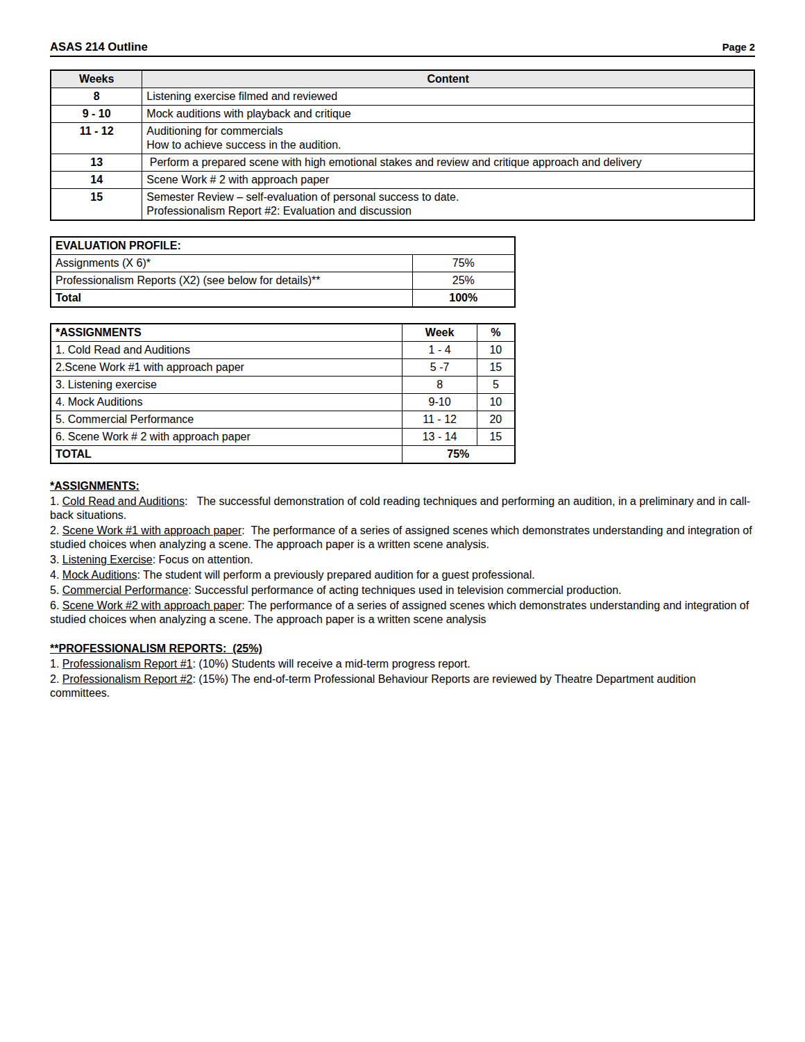ASAS 214 Outline Page 2
| Weeks | Content |
| --- | --- |
| 8 | Listening exercise filmed and reviewed |
| 9 - 10 | Mock auditions with playback and critique |
| 11 - 12 | Auditioning for commercials How to achieve success in the audition. |
| 13 | Perform a prepared scene with high emotional stakes and review and critique approach and delivery |
| 14 | Scene Work # 2 with approach paper |
| 15 | Semester Review – self-evaluation of personal success to date. Professionalism Report #2: Evaluation and discussion |
| EVALUATION PROFILE: |
| Assignments (X 6)* | 75% |
| Professionalism Reports (X2) (see below for details)** | 25% |
| Total | 100% |
| *ASSIGNMENTS | Week | % |
| --- | --- | --- |
| 1. Cold Read and Auditions | 1 - 4 | 10 |
| 2.Scene Work #1 with approach paper | 5 -7 | 15 |
| 3. Listening exercise | 8 | 5 |
| 4. Mock Auditions | 9-10 | 10 |
| 5. Commercial Performance | 11 - 12 | 20 |
| 6. Scene Work # 2 with approach paper | 13 - 14 | 15 |
| TOTAL | 75% |
*ASSIGNMENTS:
1. Cold Read and Auditions: The successful demonstration of cold reading techniques and performing an audition, in a preliminary and in call-back situations.
2. Scene Work #1 with approach paper: The performance of a series of assigned scenes which demonstrates understanding and integration of studied choices when analyzing a scene. The approach paper is a written scene analysis.
3. Listening Exercise: Focus on attention.
4. Mock Auditions: The student will perform a previously prepared audition for a guest professional.
5. Commercial Performance: Successful performance of acting techniques used in television commercial production.
6. Scene Work #2 with approach paper: The performance of a series of assigned scenes which demonstrates understanding and integration of studied choices when analyzing a scene. The approach paper is a written scene analysis
**PROFESSIONALISM REPORTS: (25%)
1. Professionalism Report #1: (10%) Students will receive a mid-term progress report.
2. Professionalism Report #2: (15%) The end-of-term Professional Behaviour Reports are reviewed by Theatre Department audition committees.